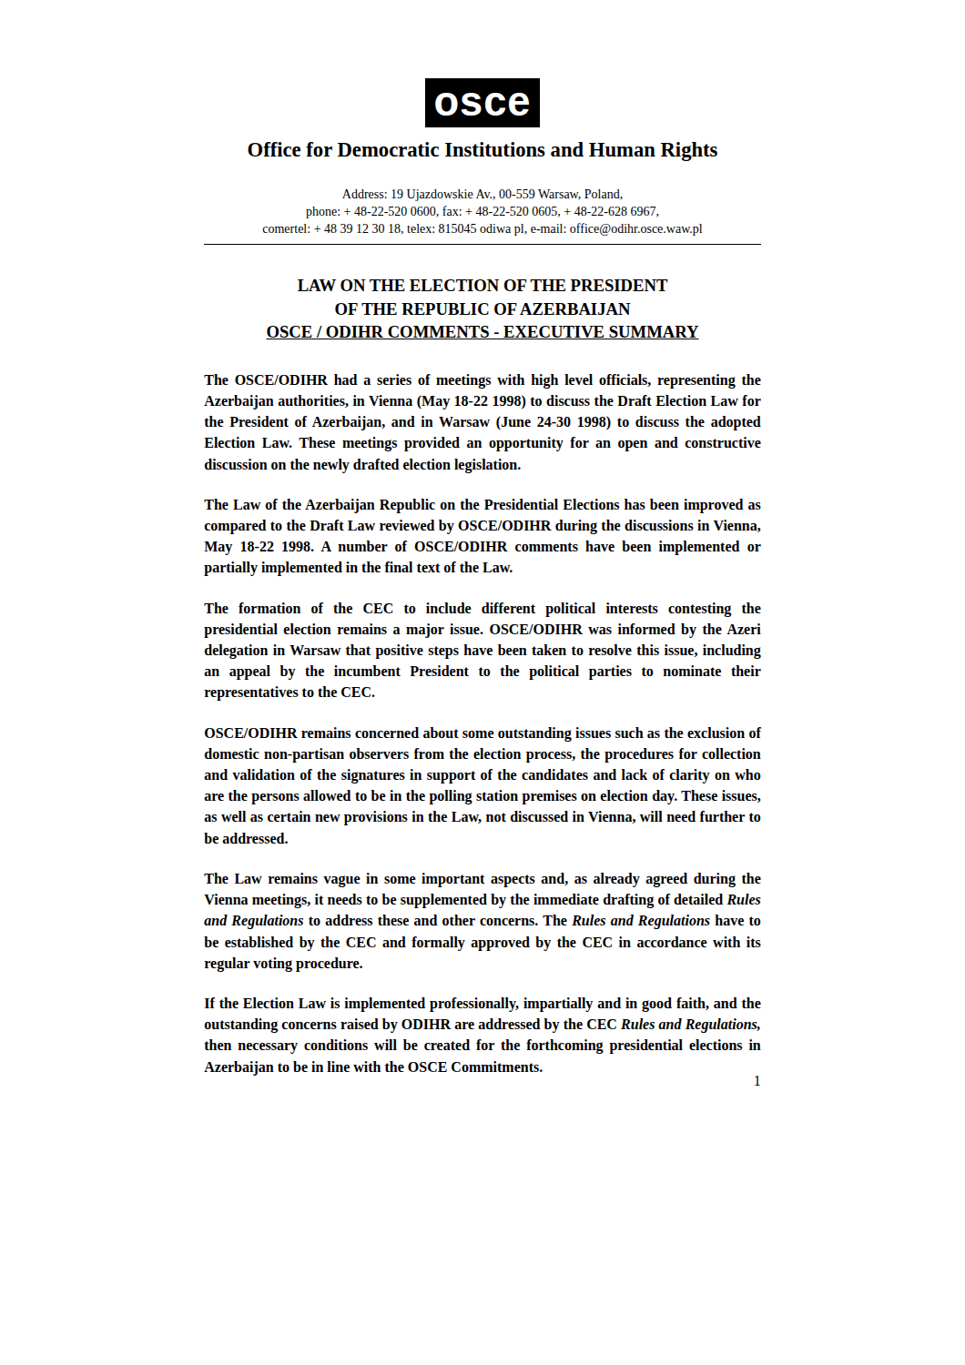osce
Office for Democratic Institutions and Human Rights
Address: 19 Ujazdowskie Av., 00-559 Warsaw, Poland,
phone: + 48-22-520 0600, fax: + 48-22-520 0605, + 48-22-628 6967,
comertel: + 48 39 12 30 18, telex: 815045 odiwa pl, e-mail: office@odihr.osce.waw.pl
LAW ON THE ELECTION OF THE PRESIDENT
OF THE REPUBLIC OF AZERBAIJAN
OSCE / ODIHR COMMENTS - EXECUTIVE SUMMARY
The OSCE/ODIHR had a series of meetings with high level officials, representing the Azerbaijan authorities, in Vienna (May 18-22 1998) to discuss the Draft Election Law for the President of Azerbaijan, and in Warsaw (June 24-30 1998) to discuss the adopted Election Law. These meetings provided an opportunity for an open and constructive discussion on the newly drafted election legislation.
The Law of the Azerbaijan Republic on the Presidential Elections has been improved as compared to the Draft Law reviewed by OSCE/ODIHR during the discussions in Vienna, May 18-22 1998. A number of OSCE/ODIHR comments have been implemented or partially implemented in the final text of the Law.
The formation of the CEC to include different political interests contesting the presidential election remains a major issue. OSCE/ODIHR was informed by the Azeri delegation in Warsaw that positive steps have been taken to resolve this issue, including an appeal by the incumbent President to the political parties to nominate their representatives to the CEC.
OSCE/ODIHR remains concerned about some outstanding issues such as the exclusion of domestic non-partisan observers from the election process, the procedures for collection and validation of the signatures in support of the candidates and lack of clarity on who are the persons allowed to be in the polling station premises on election day. These issues, as well as certain new provisions in the Law, not discussed in Vienna, will need further to be addressed.
The Law remains vague in some important aspects and, as already agreed during the Vienna meetings, it needs to be supplemented by the immediate drafting of detailed Rules and Regulations to address these and other concerns. The Rules and Regulations have to be established by the CEC and formally approved by the CEC in accordance with its regular voting procedure.
If the Election Law is implemented professionally, impartially and in good faith, and the outstanding concerns raised by ODIHR are addressed by the CEC Rules and Regulations, then necessary conditions will be created for the forthcoming presidential elections in Azerbaijan to be in line with the OSCE Commitments.
1